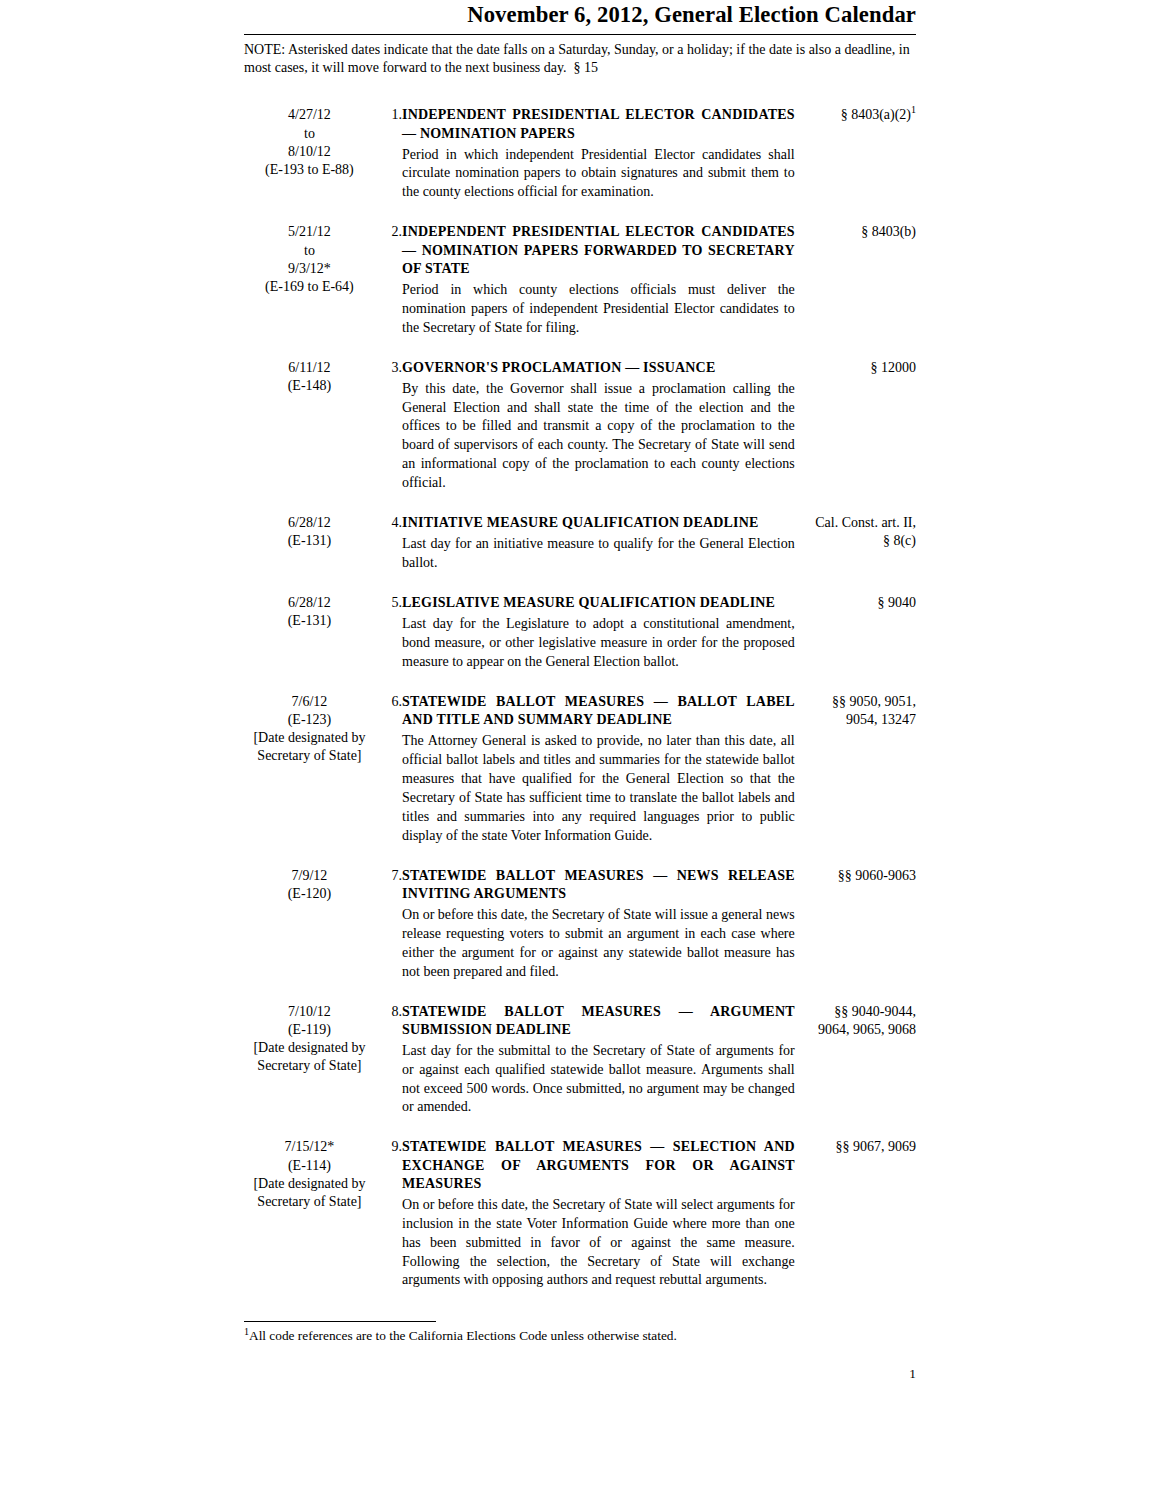November 6, 2012, General Election Calendar
NOTE: Asterisked dates indicate that the date falls on a Saturday, Sunday, or a holiday; if the date is also a deadline, in most cases, it will move forward to the next business day. § 15
| 4/27/12 to 8/10/12 (E-193 to E-88) | 1. | Independent Presidential Elector Candidates — Nomination Papers Period in which independent Presidential Elector candidates shall circulate nomination papers to obtain signatures and submit them to the county elections official for examination. | § 8403(a)(2) 1 |
| 5/21/12 to 9/3/12* (E-169 to E-64) | 2. | Independent Presidential Elector Candidates — Nomination Papers Forwarded to Secretary of State Period in which county elections officials must deliver the nomination papers of independent Presidential Elector candidates to the Secretary of State for filing. | § 8403(b) |
| 6/11/12 (E-148) | 3. | Governor's Proclamation — Issuance By this date, the Governor shall issue a proclamation calling the General Election and shall state the time of the election and the offices to be filled and transmit a copy of the proclamation to the board of supervisors of each county. The Secretary of State will send an informational copy of the proclamation to each county elections official. | § 12000 |
| 6/28/12 (E-131) | 4. | Initiative Measure Qualification Deadline Last day for an initiative measure to qualify for the General Election ballot. | Cal. Const. art. II, § 8(c) |
| 6/28/12 (E-131) | 5. | Legislative Measure Qualification Deadline Last day for the Legislature to adopt a constitutional amendment, bond measure, or other legislative measure in order for the proposed measure to appear on the General Election ballot. | § 9040 |
| 7/6/12 (E-123) [Date designated by Secretary of State] | 6. | Statewide Ballot Measures — Ballot Label and Title and Summary Deadline The Attorney General is asked to provide, no later than this date, all official ballot labels and titles and summaries for the statewide ballot measures that have qualified for the General Election so that the Secretary of State has sufficient time to translate the ballot labels and titles and summaries into any required languages prior to public display of the state Voter Information Guide. | §§ 9050, 9051, 9054, 13247 |
| 7/9/12 (E-120) | 7. | Statewide Ballot Measures — News Release Inviting Arguments On or before this date, the Secretary of State will issue a general news release requesting voters to submit an argument in each case where either the argument for or against any statewide ballot measure has not been prepared and filed. | §§ 9060-9063 |
| 7/10/12 (E-119) [Date designated by Secretary of State] | 8. | Statewide Ballot Measures — Argument Submission Deadline Last day for the submittal to the Secretary of State of arguments for or against each qualified statewide ballot measure. Arguments shall not exceed 500 words. Once submitted, no argument may be changed or amended. | §§ 9040-9044, 9064, 9065, 9068 |
| 7/15/12* (E-114) [Date designated by Secretary of State] | 9. | Statewide Ballot Measures — Selection and Exchange of Arguments For or Against Measures On or before this date, the Secretary of State will select arguments for inclusion in the state Voter Information Guide where more than one has been submitted in favor of or against the same measure. Following the selection, the Secretary of State will exchange arguments with opposing authors and request rebuttal arguments. | §§ 9067, 9069 |
1All code references are to the California Elections Code unless otherwise stated.
1